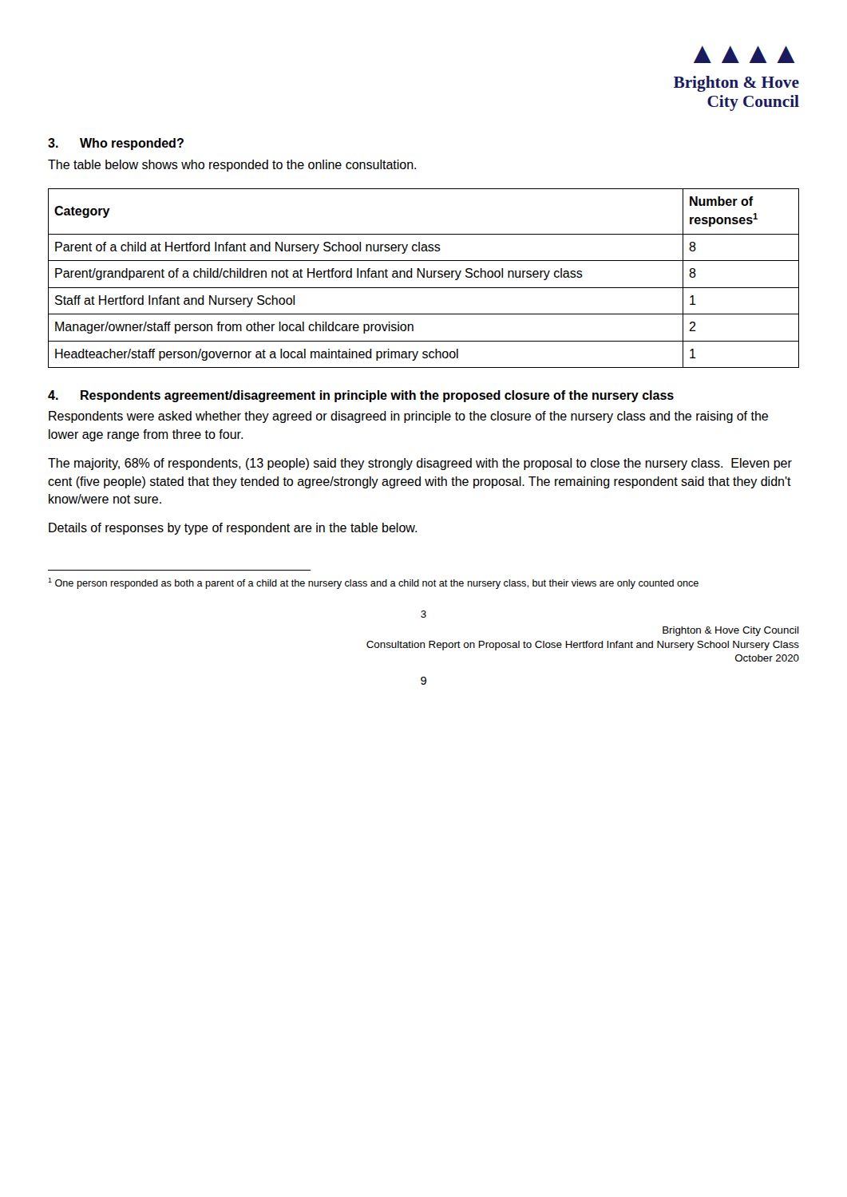▲▲▲▲
Brighton & Hove
City Council
3. Who responded?
The table below shows who responded to the online consultation.
| Category | Number of responses 1 |
| --- | --- |
| Parent of a child at Hertford Infant and Nursery School nursery class | 8 |
| Parent/grandparent of a child/children not at Hertford Infant and Nursery School nursery class | 8 |
| Staff at Hertford Infant and Nursery School | 1 |
| Manager/owner/staff person from other local childcare provision | 2 |
| Headteacher/staff person/governor at a local maintained primary school | 1 |
4. Respondents agreement/disagreement in principle with the proposed closure of the nursery class
Respondents were asked whether they agreed or disagreed in principle to the closure of the nursery class and the raising of the lower age range from three to four.
The majority, 68% of respondents, (13 people) said they strongly disagreed with the proposal to close the nursery class. Eleven per cent (five people) stated that they tended to agree/strongly agreed with the proposal. The remaining respondent said that they didn't know/were not sure.
Details of responses by type of respondent are in the table below.
1 One person responded as both a parent of a child at the nursery class and a child not at the nursery class, but their views are only counted once
3
Brighton & Hove City Council
Consultation Report on Proposal to Close Hertford Infant and Nursery School Nursery Class
October 2020
9